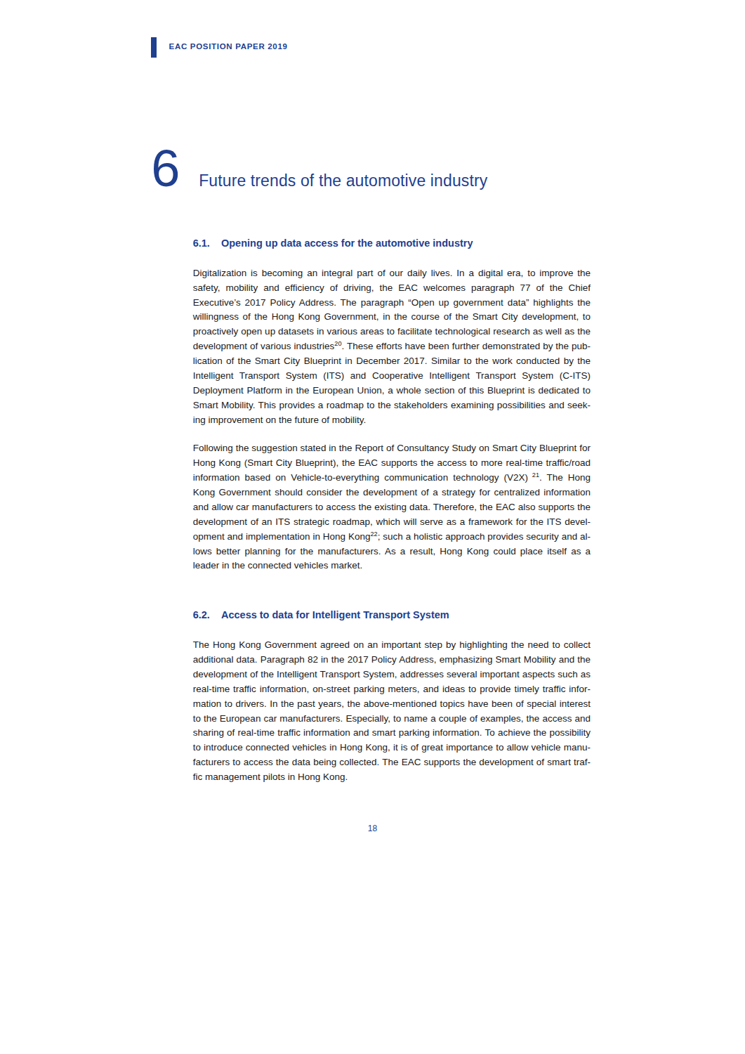EAC Position Paper 2019
6
Future trends of the automotive industry
6.1. Opening up data access for the automotive industry
Digitalization is becoming an integral part of our daily lives. In a digital era, to improve the safety, mobility and efficiency of driving, the EAC welcomes paragraph 77 of the Chief Executive’s 2017 Policy Address. The paragraph “Open up government data” highlights the willingness of the Hong Kong Government, in the course of the Smart City development, to proactively open up datasets in various areas to facilitate technological research as well as the development of various industries20. These efforts have been further demonstrated by the publication of the Smart City Blueprint in December 2017. Similar to the work conducted by the Intelligent Transport System (ITS) and Cooperative Intelligent Transport System (C-ITS) Deployment Platform in the European Union, a whole section of this Blueprint is dedicated to Smart Mobility. This provides a roadmap to the stakeholders examining possibilities and seeking improvement on the future of mobility.
Following the suggestion stated in the Report of Consultancy Study on Smart City Blueprint for Hong Kong (Smart City Blueprint), the EAC supports the access to more real-time traffic/road information based on Vehicle-to-everything communication technology (V2X) 21. The Hong Kong Government should consider the development of a strategy for centralized information and allow car manufacturers to access the existing data. Therefore, the EAC also supports the development of an ITS strategic roadmap, which will serve as a framework for the ITS development and implementation in Hong Kong22; such a holistic approach provides security and allows better planning for the manufacturers. As a result, Hong Kong could place itself as a leader in the connected vehicles market.
6.2. Access to data for Intelligent Transport System
The Hong Kong Government agreed on an important step by highlighting the need to collect additional data. Paragraph 82 in the 2017 Policy Address, emphasizing Smart Mobility and the development of the Intelligent Transport System, addresses several important aspects such as real-time traffic information, on-street parking meters, and ideas to provide timely traffic information to drivers. In the past years, the above-mentioned topics have been of special interest to the European car manufacturers. Especially, to name a couple of examples, the access and sharing of real-time traffic information and smart parking information. To achieve the possibility to introduce connected vehicles in Hong Kong, it is of great importance to allow vehicle manufacturers to access the data being collected. The EAC supports the development of smart traffic management pilots in Hong Kong.
18